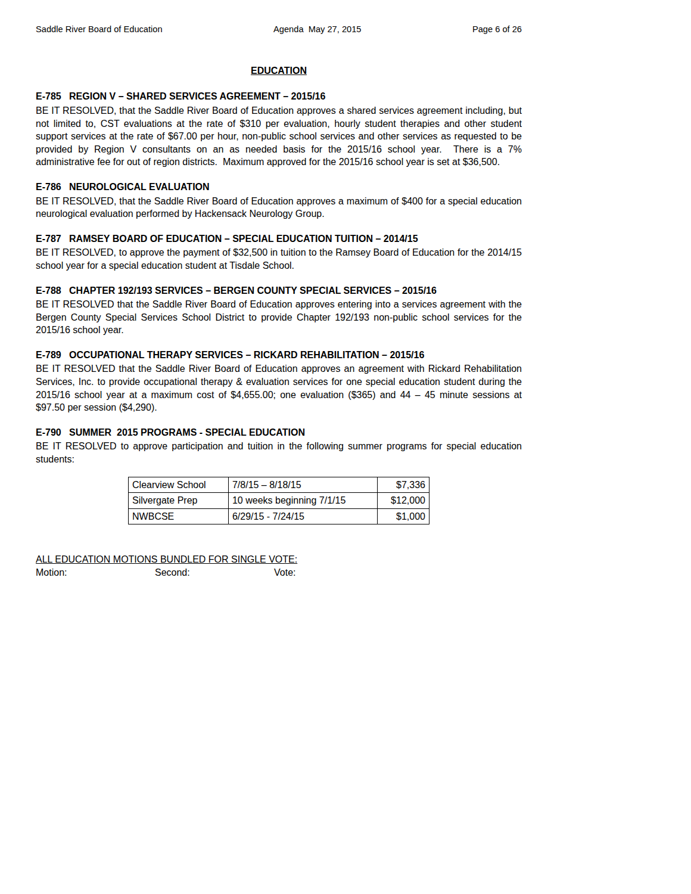Saddle River Board of Education
Agenda May 27, 2015
Page 6 of 26
EDUCATION
E-785 REGION V – SHARED SERVICES AGREEMENT – 2015/16
BE IT RESOLVED, that the Saddle River Board of Education approves a shared services agreement including, but not limited to, CST evaluations at the rate of $310 per evaluation, hourly student therapies and other student support services at the rate of $67.00 per hour, non-public school services and other services as requested to be provided by Region V consultants on an as needed basis for the 2015/16 school year. There is a 7% administrative fee for out of region districts. Maximum approved for the 2015/16 school year is set at $36,500.
E-786 NEUROLOGICAL EVALUATION
BE IT RESOLVED, that the Saddle River Board of Education approves a maximum of $400 for a special education neurological evaluation performed by Hackensack Neurology Group.
E-787 RAMSEY BOARD OF EDUCATION – SPECIAL EDUCATION TUITION – 2014/15
BE IT RESOLVED, to approve the payment of $32,500 in tuition to the Ramsey Board of Education for the 2014/15 school year for a special education student at Tisdale School.
E-788 CHAPTER 192/193 SERVICES – BERGEN COUNTY SPECIAL SERVICES – 2015/16
BE IT RESOLVED that the Saddle River Board of Education approves entering into a services agreement with the Bergen County Special Services School District to provide Chapter 192/193 non-public school services for the 2015/16 school year.
E-789 OCCUPATIONAL THERAPY SERVICES – RICKARD REHABILITATION – 2015/16
BE IT RESOLVED that the Saddle River Board of Education approves an agreement with Rickard Rehabilitation Services, Inc. to provide occupational therapy & evaluation services for one special education student during the 2015/16 school year at a maximum cost of $4,655.00; one evaluation ($365) and 44 – 45 minute sessions at $97.50 per session ($4,290).
E-790 SUMMER 2015 PROGRAMS - SPECIAL EDUCATION
BE IT RESOLVED to approve participation and tuition in the following summer programs for special education students:
| Clearview School | 7/8/15 – 8/18/15 | $7,336 |
| Silvergate Prep | 10 weeks beginning 7/1/15 | $12,000 |
| NWBCSE | 6/29/15 - 7/24/15 | $1,000 |
ALL EDUCATION MOTIONS BUNDLED FOR SINGLE VOTE:
Motion: Second: Vote: